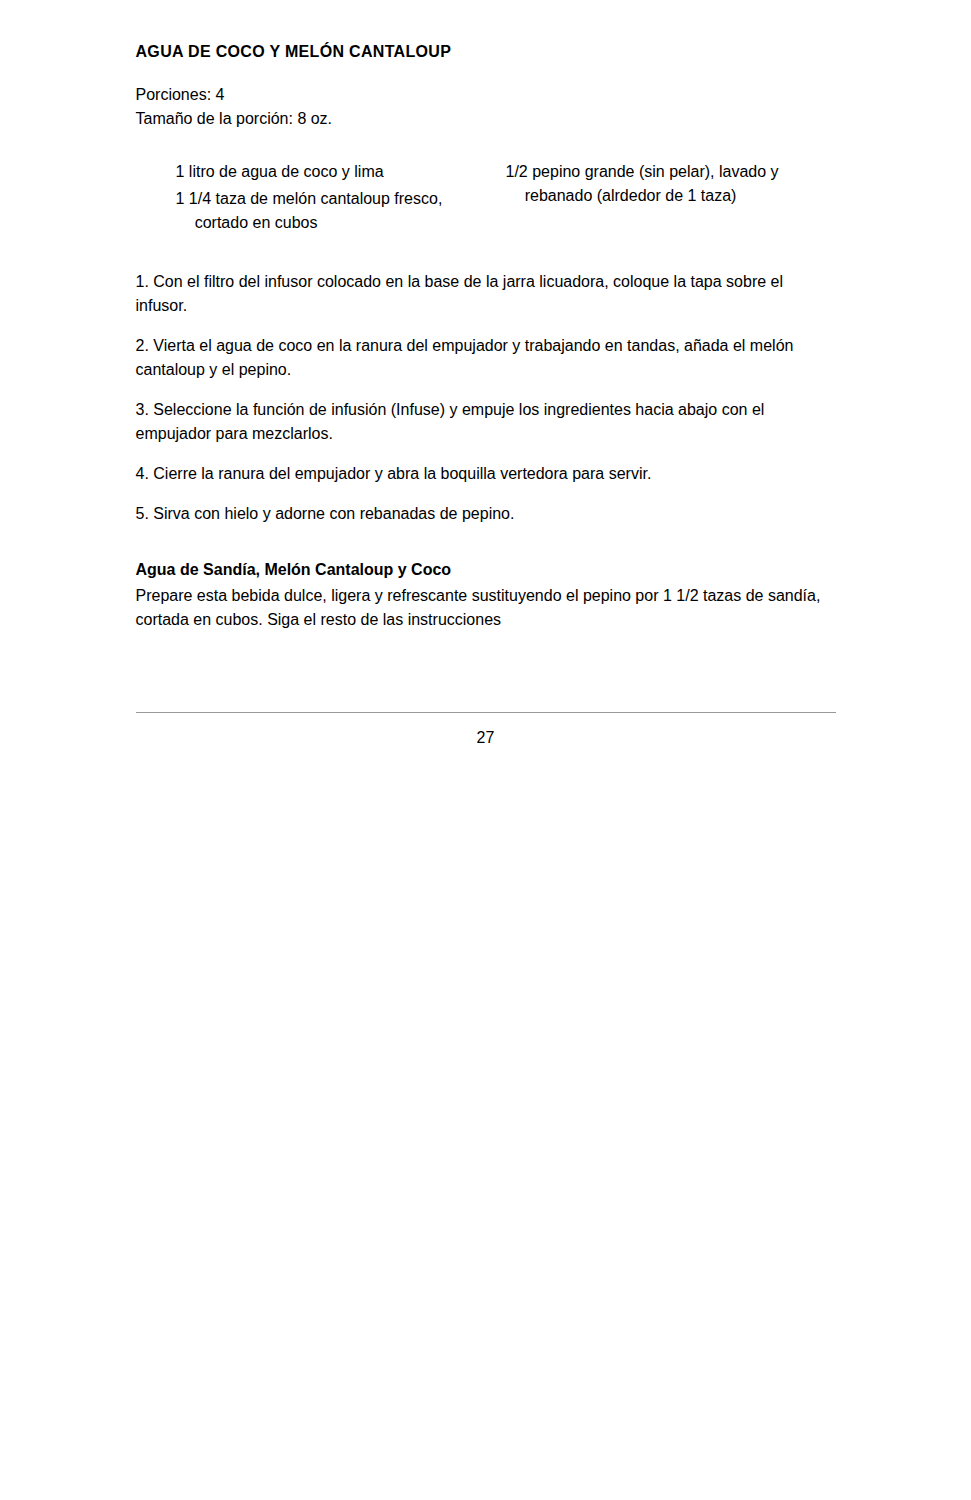Agua de Coco y Melón Cantaloup
Porciones: 4
Tamaño de la porción: 8 oz.
| 1 litro de agua de coco y lima 1 1/4 taza de melón cantaloup fresco, cortado en cubos | 1/2 pepino grande (sin pelar), lavado y rebanado (alrdedor de 1 taza) |
1. Con el filtro del infusor colocado en la base de la jarra licuadora, coloque la tapa sobre el infusor.
2. Vierta el agua de coco en la ranura del empujador y trabajando en tandas, añada el melón cantaloup y el pepino.
3. Seleccione la función de infusión (Infuse) y empuje los ingredientes hacia abajo con el empujador para mezclarlos.
4. Cierre la ranura del empujador y abra la boquilla vertedora para servir.
5. Sirva con hielo y adorne con rebanadas de pepino.
Agua de Sandía, Melón Cantaloup y Coco
Prepare esta bebida dulce, ligera y refrescante sustituyendo el pepino por 1 1/2 tazas de sandía, cortada en cubos. Siga el resto de las instrucciones
27